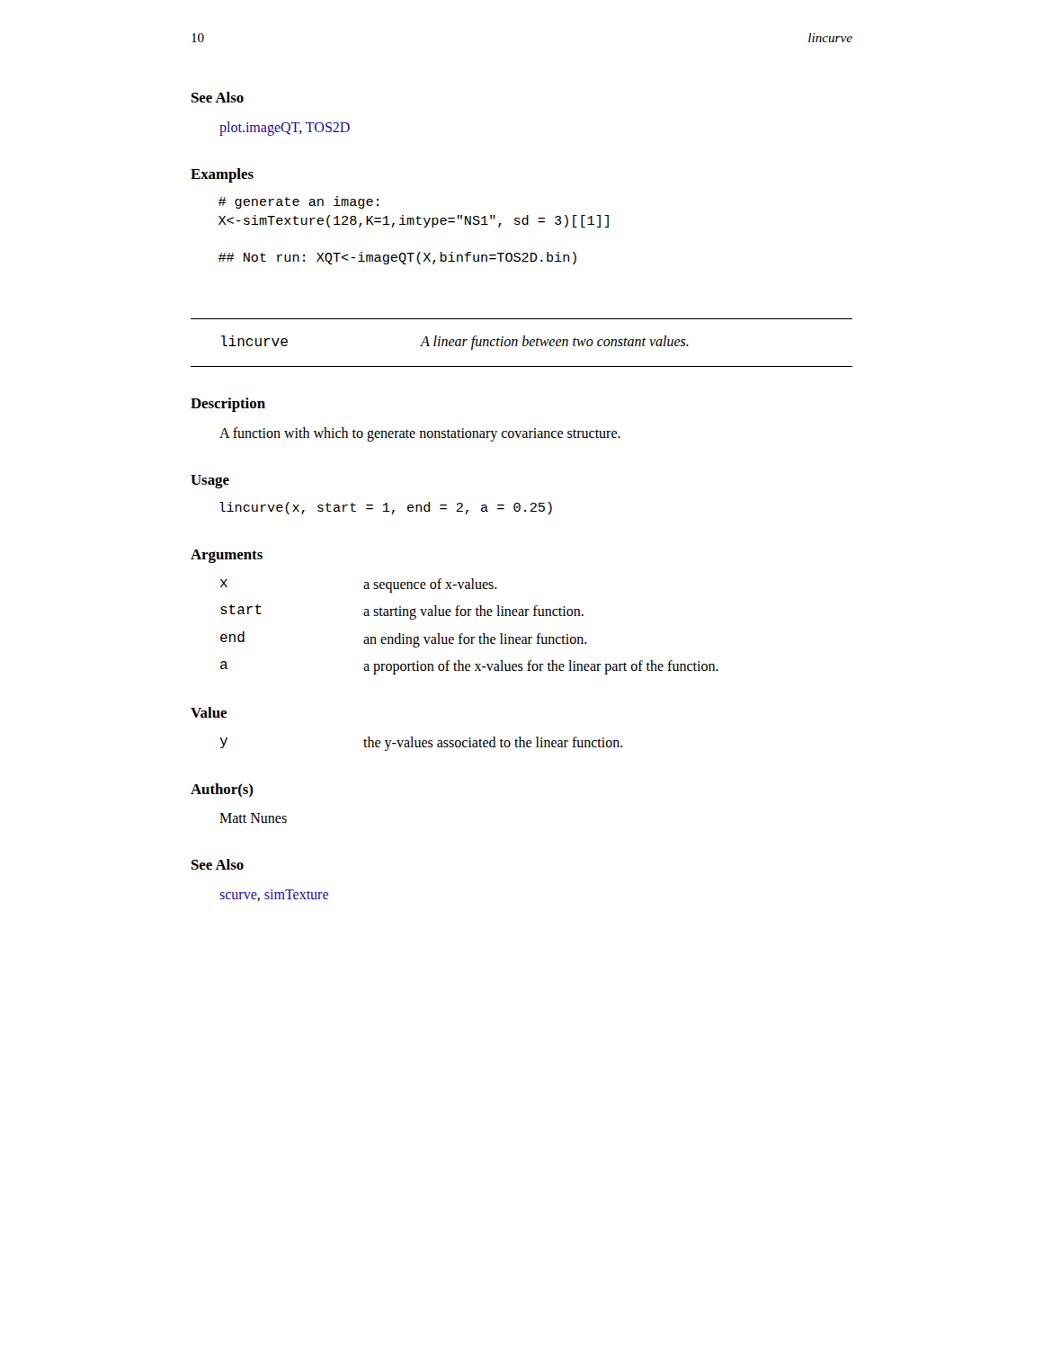10 lincurve
See Also
plot.imageQT, TOS2D
Examples
# generate an image:
X<-simTexture(128,K=1,imtype="NS1", sd = 3)[[1]]

## Not run: XQT<-imageQT(X,binfun=TOS2D.bin)
lincurve A linear function between two constant values.
Description
A function with which to generate nonstationary covariance structure.
Usage
lincurve(x, start = 1, end = 2, a = 0.25)
Arguments
x
a sequence of x-values.
start
a starting value for the linear function.
end
an ending value for the linear function.
a
a proportion of the x-values for the linear part of the function.
Value
y
the y-values associated to the linear function.
Author(s)
Matt Nunes
See Also
scurve, simTexture